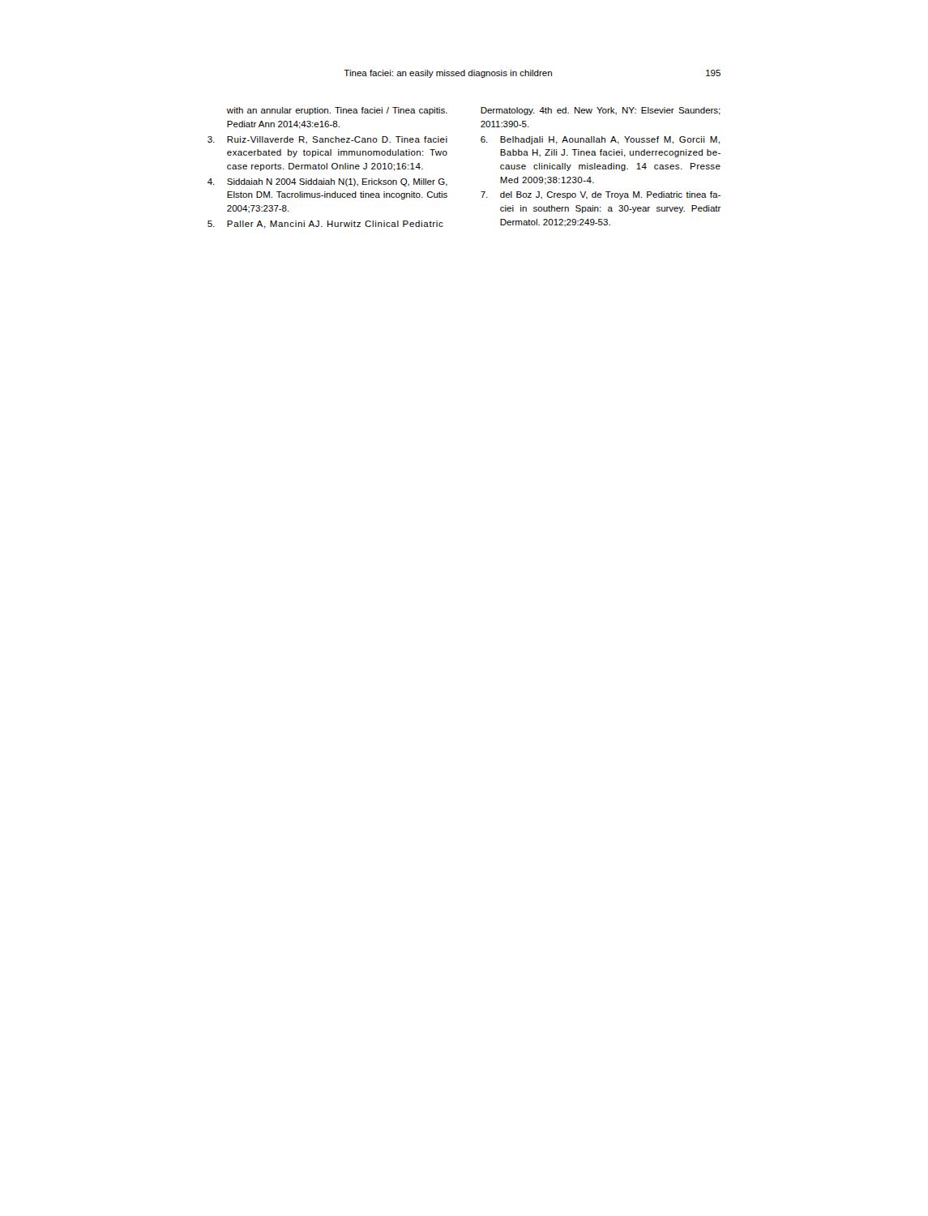Tinea faciei: an easily missed diagnosis in children 195
with an annular eruption. Tinea faciei / Tinea capitis. Pediatr Ann 2014;43:e16-8.
3. Ruiz-Villaverde R, Sanchez-Cano D. Tinea faciei exacerbated by topical immunomodulation: Two case reports. Dermatol Online J 2010;16:14.
4. Siddaiah N 2004 Siddaiah N(1), Erickson Q, Miller G, Elston DM. Tacrolimus-induced tinea incognito. Cutis 2004;73:237-8.
5. Paller A, Mancini AJ. Hurwitz Clinical Pediatric
Dermatology. 4th ed. New York, NY: Elsevier Saunders; 2011:390-5.
6. Belhadjali H, Aounallah A, Youssef M, Gorcii M, Babba H, Zili J. Tinea faciei, underrecognized because clinically misleading. 14 cases. Presse Med 2009;38:1230-4.
7. del Boz J, Crespo V, de Troya M. Pediatric tinea faciei in southern Spain: a 30-year survey. Pediatr Dermatol. 2012;29:249-53.